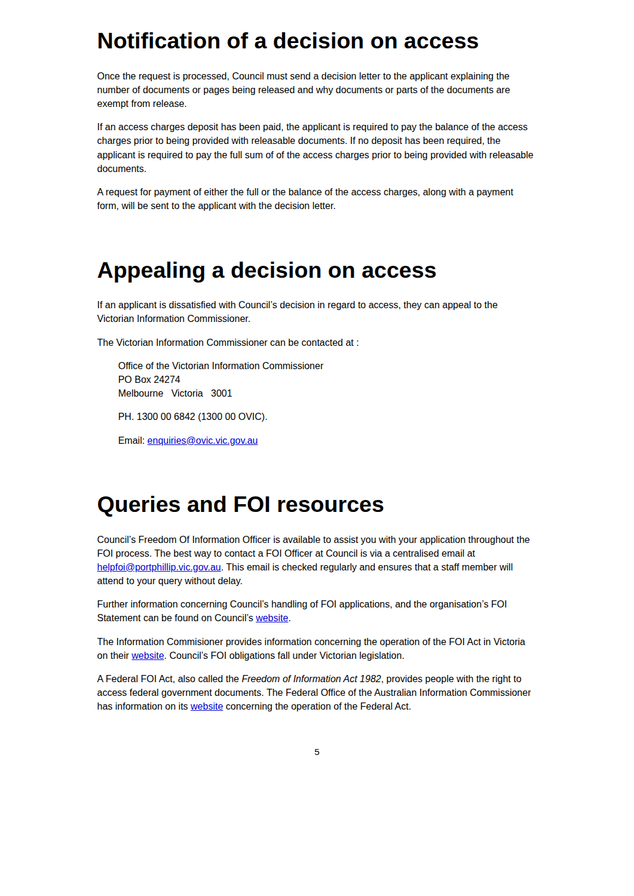Notification of a decision on access
Once the request is processed, Council must send a decision letter to the applicant explaining the number of documents or pages being released and why documents or parts of the documents are exempt from release.
If an access charges deposit has been paid, the applicant is required to pay the balance of the access charges prior to being provided with releasable documents. If no deposit has been required, the applicant is required to pay the full sum of of the access charges prior to being provided with releasable documents.
A request for payment of either the full or the balance of the access charges, along with a payment form, will be sent to the applicant with the decision letter.
Appealing a decision on access
If an applicant is dissatisfied with Council’s decision in regard to access, they can appeal to the Victorian Information Commissioner.
The Victorian Information Commissioner can be contacted at :
Office of the Victorian Information Commissioner
PO Box 24274
Melbourne Victoria 3001
PH. 1300 00 6842 (1300 00 OVIC).
Email: enquiries@ovic.vic.gov.au
Queries and FOI resources
Council’s Freedom Of Information Officer is available to assist you with your application throughout the FOI process. The best way to contact a FOI Officer at Council is via a centralised email at helpfoi@portphillip.vic.gov.au. This email is checked regularly and ensures that a staff member will attend to your query without delay.
Further information concerning Council’s handling of FOI applications, and the organisation’s FOI Statement can be found on Council’s website.
The Information Commisioner provides information concerning the operation of the FOI Act in Victoria on their website. Council’s FOI obligations fall under Victorian legislation.
A Federal FOI Act, also called the Freedom of Information Act 1982, provides people with the right to access federal government documents. The Federal Office of the Australian Information Commissioner has information on its website concerning the operation of the Federal Act.
5